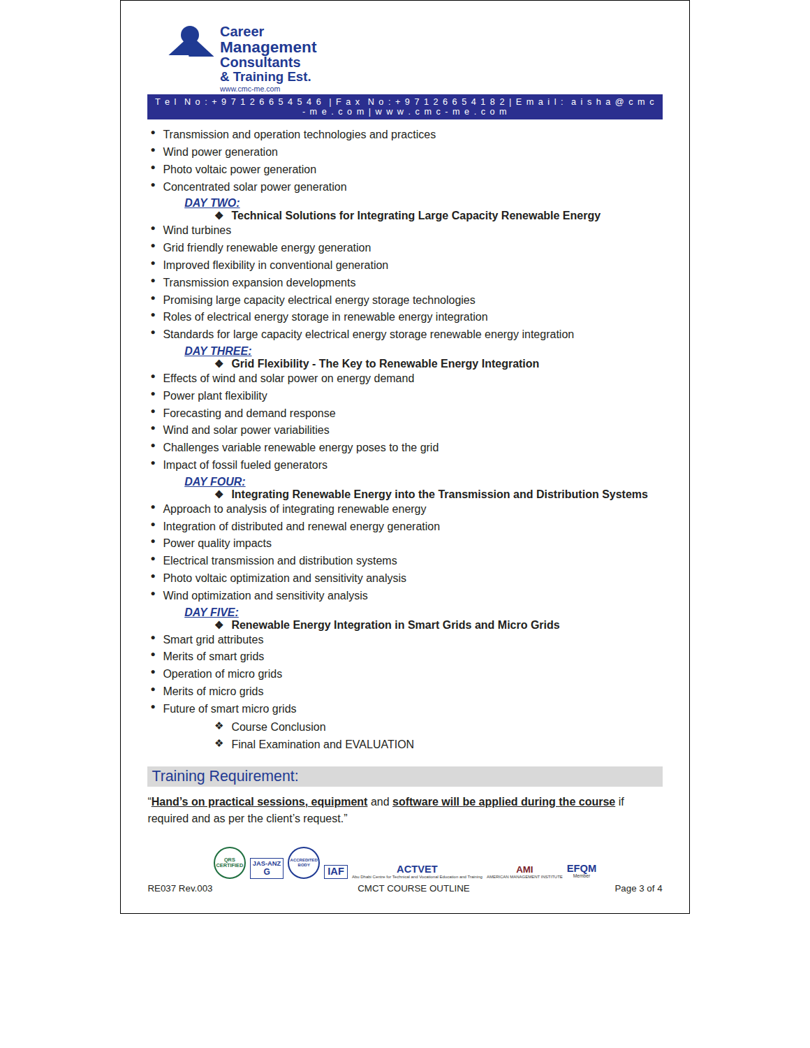Career
Management
Consultants
& Training Est.
www.cmc-me.com
T e l N o : + 9 7 1 2 6 6 5 4 5 4 6 | F a x N o : + 9 7 1 2 6 6 5 4 1 8 2 | E m a i l : a i s h a @ c m c - m e . c o m | w w w . c m c - m e . c o m
Transmission and operation technologies and practices
Wind power generation
Photo voltaic power generation
Concentrated solar power generation
DAY TWO:
Technical Solutions for Integrating Large Capacity Renewable Energy
Wind turbines
Grid friendly renewable energy generation
Improved flexibility in conventional generation
Transmission expansion developments
Promising large capacity electrical energy storage technologies
Roles of electrical energy storage in renewable energy integration
Standards for large capacity electrical energy storage renewable energy integration
DAY THREE:
Grid Flexibility - The Key to Renewable Energy Integration
Effects of wind and solar power on energy demand
Power plant flexibility
Forecasting and demand response
Wind and solar power variabilities
Challenges variable renewable energy poses to the grid
Impact of fossil fueled generators
DAY FOUR:
Integrating Renewable Energy into the Transmission and Distribution Systems
Approach to analysis of integrating renewable energy
Integration of distributed and renewal energy generation
Power quality impacts
Electrical transmission and distribution systems
Photo voltaic optimization and sensitivity analysis
Wind optimization and sensitivity analysis
DAY FIVE:
Renewable Energy Integration in Smart Grids and Micro Grids
Smart grid attributes
Merits of smart grids
Operation of micro grids
Merits of micro grids
Future of smart micro grids
Course Conclusion
Final Examination and EVALUATION
Training Requirement:
“Hand’s on practical sessions, equipment and software will be applied during the course if required and as per the client’s request.”
QRS
CERTIFIED
JAS-ANZ
G
ACCREDITED
BODY
IAF
ACTVETAbu Dhabi Centre for Technical and Vocational Education and Training
AMIAMERICAN MANAGEMENT INSTITUTE
EFQMMember
RE037 Rev.003
CMCT COURSE OUTLINE
Page 3 of 4